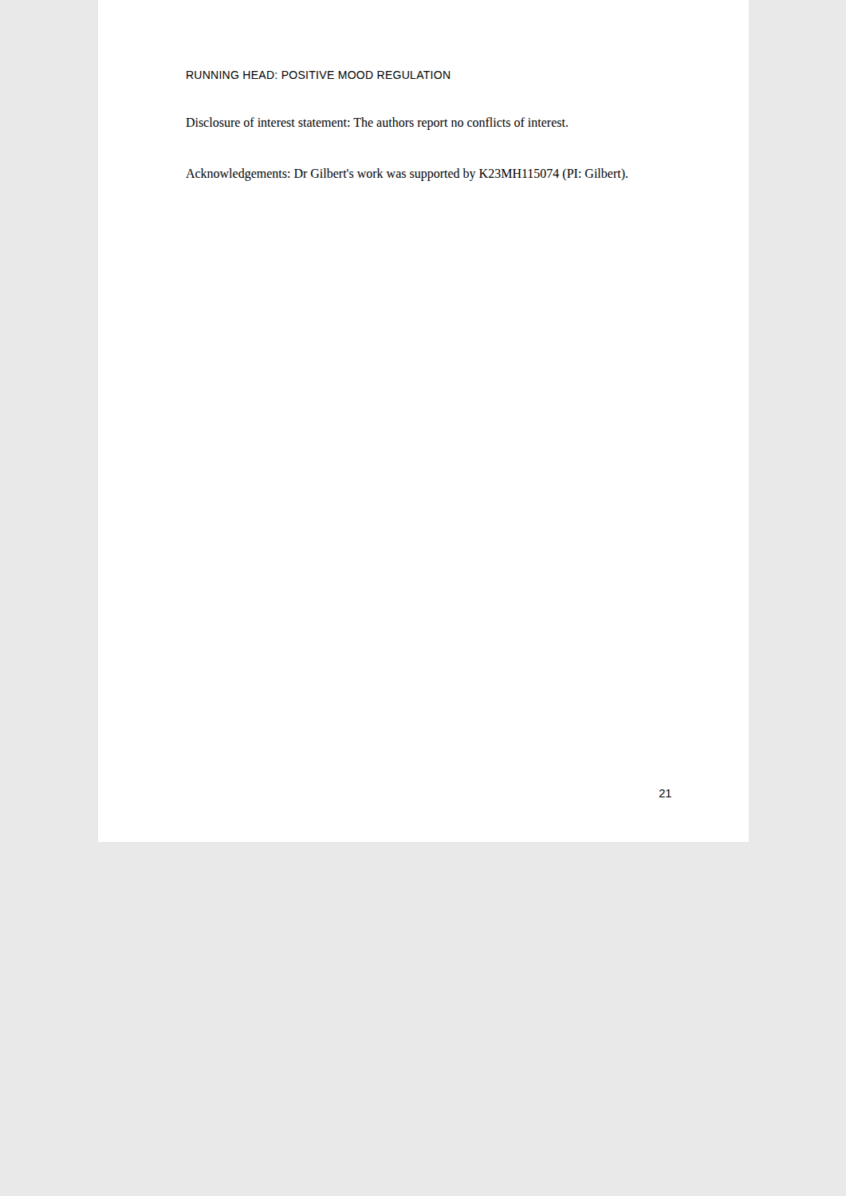RUNNING HEAD: POSITIVE MOOD REGULATION
Disclosure of interest statement: The authors report no conflicts of interest.
Acknowledgements: Dr Gilbert's work was supported by K23MH115074 (PI: Gilbert).
21